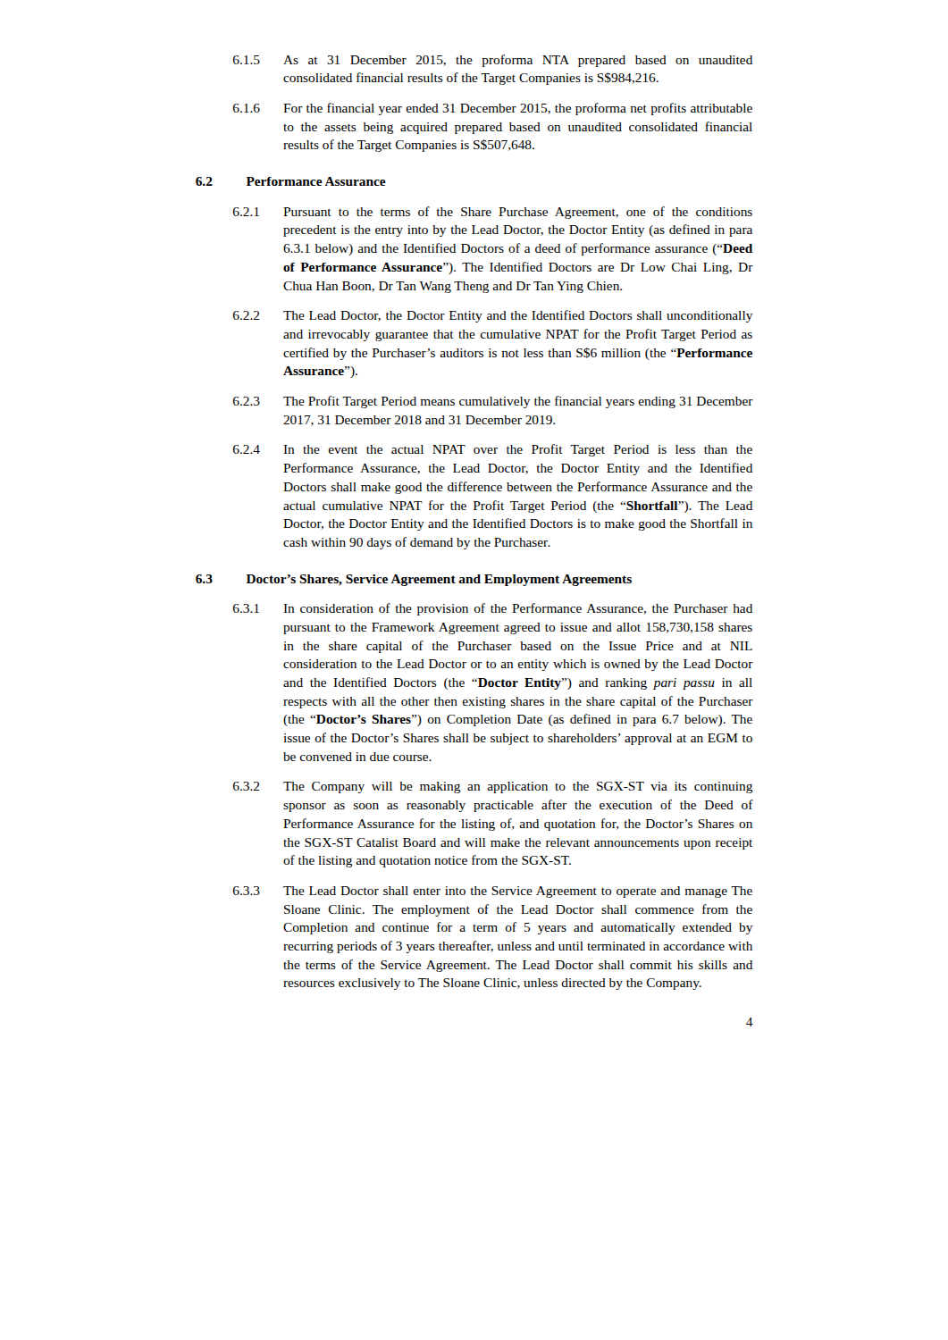6.1.5
As at 31 December 2015, the proforma NTA prepared based on unaudited consolidated financial results of the Target Companies is S$984,216.
6.1.6
For the financial year ended 31 December 2015, the proforma net profits attributable to the assets being acquired prepared based on unaudited consolidated financial results of the Target Companies is S$507,648.
6.2
Performance Assurance
6.2.1
Pursuant to the terms of the Share Purchase Agreement, one of the conditions precedent is the entry into by the Lead Doctor, the Doctor Entity (as defined in para 6.3.1 below) and the Identified Doctors of a deed of performance assurance (“Deed of Performance Assurance”). The Identified Doctors are Dr Low Chai Ling, Dr Chua Han Boon, Dr Tan Wang Theng and Dr Tan Ying Chien.
6.2.2
The Lead Doctor, the Doctor Entity and the Identified Doctors shall unconditionally and irrevocably guarantee that the cumulative NPAT for the Profit Target Period as certified by the Purchaser’s auditors is not less than S$6 million (the “Performance Assurance”).
6.2.3
The Profit Target Period means cumulatively the financial years ending 31 December 2017, 31 December 2018 and 31 December 2019.
6.2.4
In the event the actual NPAT over the Profit Target Period is less than the Performance Assurance, the Lead Doctor, the Doctor Entity and the Identified Doctors shall make good the difference between the Performance Assurance and the actual cumulative NPAT for the Profit Target Period (the “Shortfall”). The Lead Doctor, the Doctor Entity and the Identified Doctors is to make good the Shortfall in cash within 90 days of demand by the Purchaser.
6.3
Doctor’s Shares, Service Agreement and Employment Agreements
6.3.1
In consideration of the provision of the Performance Assurance, the Purchaser had pursuant to the Framework Agreement agreed to issue and allot 158,730,158 shares in the share capital of the Purchaser based on the Issue Price and at NIL consideration to the Lead Doctor or to an entity which is owned by the Lead Doctor and the Identified Doctors (the “Doctor Entity”) and ranking pari passu in all respects with all the other then existing shares in the share capital of the Purchaser (the “Doctor’s Shares”) on Completion Date (as defined in para 6.7 below). The issue of the Doctor’s Shares shall be subject to shareholders’ approval at an EGM to be convened in due course.
6.3.2
The Company will be making an application to the SGX-ST via its continuing sponsor as soon as reasonably practicable after the execution of the Deed of Performance Assurance for the listing of, and quotation for, the Doctor’s Shares on the SGX-ST Catalist Board and will make the relevant announcements upon receipt of the listing and quotation notice from the SGX-ST.
6.3.3
The Lead Doctor shall enter into the Service Agreement to operate and manage The Sloane Clinic. The employment of the Lead Doctor shall commence from the Completion and continue for a term of 5 years and automatically extended by recurring periods of 3 years thereafter, unless and until terminated in accordance with the terms of the Service Agreement. The Lead Doctor shall commit his skills and resources exclusively to The Sloane Clinic, unless directed by the Company.
4